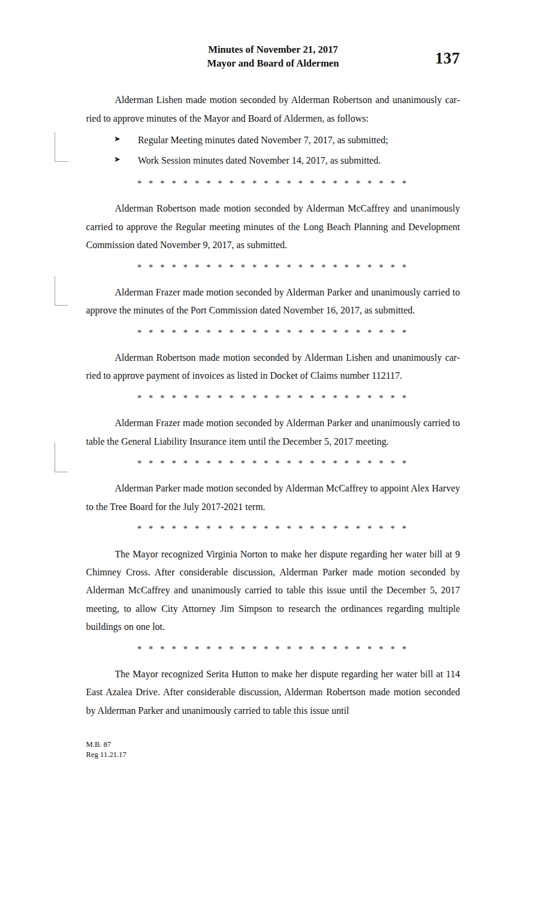137
Minutes of November 21, 2017
Mayor and Board of Aldermen
Alderman Lishen made motion seconded by Alderman Robertson and unanimously carried to approve minutes of the Mayor and Board of Aldermen, as follows:
Regular Meeting minutes dated November 7, 2017, as submitted;
Work Session minutes dated November 14, 2017, as submitted.
* * * * * * * * * * * * * * * * * * * * * * * *
Alderman Robertson made motion seconded by Alderman McCaffrey and unanimously carried to approve the Regular meeting minutes of the Long Beach Planning and Development Commission dated November 9, 2017, as submitted.
* * * * * * * * * * * * * * * * * * * * * * * *
Alderman Frazer made motion seconded by Alderman Parker and unanimously carried to approve the minutes of the Port Commission dated November 16, 2017, as submitted.
* * * * * * * * * * * * * * * * * * * * * * * *
Alderman Robertson made motion seconded by Alderman Lishen and unanimously carried to approve payment of invoices as listed in Docket of Claims number 112117.
* * * * * * * * * * * * * * * * * * * * * * * *
Alderman Frazer made motion seconded by Alderman Parker and unanimously carried to table the General Liability Insurance item until the December 5, 2017 meeting.
* * * * * * * * * * * * * * * * * * * * * * * *
Alderman Parker made motion seconded by Alderman McCaffrey to appoint Alex Harvey to the Tree Board for the July 2017-2021 term.
* * * * * * * * * * * * * * * * * * * * * * * *
The Mayor recognized Virginia Norton to make her dispute regarding her water bill at 9 Chimney Cross. After considerable discussion, Alderman Parker made motion seconded by Alderman McCaffrey and unanimously carried to table this issue until the December 5, 2017 meeting, to allow City Attorney Jim Simpson to research the ordinances regarding multiple buildings on one lot.
* * * * * * * * * * * * * * * * * * * * * * * *
The Mayor recognized Serita Hutton to make her dispute regarding her water bill at 114 East Azalea Drive. After considerable discussion, Alderman Robertson made motion seconded by Alderman Parker and unanimously carried to table this issue until
M.B. 87
Reg 11.21.17